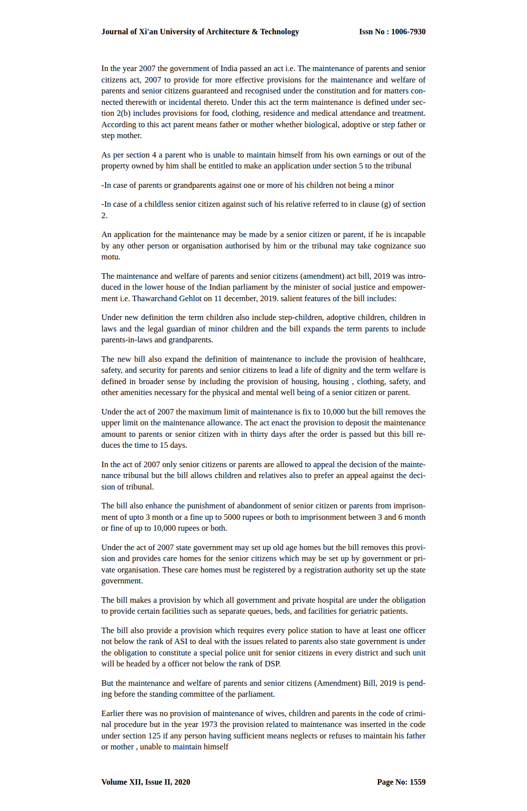Journal of Xi'an University of Architecture & Technology Issn No : 1006-7930
In the year 2007 the government of India passed an act i.e. The maintenance of parents and senior citizens act, 2007 to provide for more effective provisions for the maintenance and welfare of parents and senior citizens guaranteed and recognised under the constitution and for matters connected therewith or incidental thereto. Under this act the term maintenance is defined under section 2(b) includes provisions for food, clothing, residence and medical attendance and treatment. According to this act parent means father or mother whether biological, adoptive or step father or step mother.
As per section 4 a parent who is unable to maintain himself from his own earnings or out of the property owned by him shall be entitled to make an application under section 5 to the tribunal
-In case of parents or grandparents against one or more of his children not being a minor
-In case of a childless senior citizen against such of his relative referred to in clause (g) of section 2.
An application for the maintenance may be made by a senior citizen or parent, if he is incapable by any other person or organisation authorised by him or the tribunal may take cognizance suo motu.
The maintenance and welfare of parents and senior citizens (amendment) act bill, 2019 was introduced in the lower house of the Indian parliament by the minister of social justice and empowerment i.e. Thawarchand Gehlot on 11 december, 2019. salient features of the bill includes:
Under new definition the term children also include step-children, adoptive children, children in laws and the legal guardian of minor children and the bill expands the term parents to include parents-in-laws and grandparents.
The new bill also expand the definition of maintenance to include the provision of healthcare, safety, and security for parents and senior citizens to lead a life of dignity and the term welfare is defined in broader sense by including the provision of housing, housing , clothing, safety, and other amenities necessary for the physical and mental well being of a senior citizen or parent.
Under the act of 2007 the maximum limit of maintenance is fix to 10,000 but the bill removes the upper limit on the maintenance allowance. The act enact the provision to deposit the maintenance amount to parents or senior citizen with in thirty days after the order is passed but this bill reduces the time to 15 days.
In the act of 2007 only senior citizens or parents are allowed to appeal the decision of the maintenance tribunal but the bill allows children and relatives also to prefer an appeal against the decision of tribunal.
The bill also enhance the punishment of abandonment of senior citizen or parents from imprisonment of upto 3 month or a fine up to 5000 rupees or both to imprisonment between 3 and 6 month or fine of up to 10,000 rupees or both.
Under the act of 2007 state government may set up old age homes but the bill removes this provision and provides care homes for the senior citizens which may be set up by government or private organisation. These care homes must be registered by a registration authority set up the state government.
The bill makes a provision by which all government and private hospital are under the obligation to provide certain facilities such as separate queues, beds, and facilities for geriatric patients.
The bill also provide a provision which requires every police station to have at least one officer not below the rank of ASI to deal with the issues related to parents also state government is under the obligation to constitute a special police unit for senior citizens in every district and such unit will be headed by a officer not below the rank of DSP.
But the maintenance and welfare of parents and senior citizens (Amendment) Bill, 2019 is pending before the standing committee of the parliament.
Earlier there was no provision of maintenance of wives, children and parents in the code of criminal procedure but in the year 1973 the provision related to maintenance was inserted in the code under section 125 if any person having sufficient means neglects or refuses to maintain his father or mother , unable to maintain himself
Volume XII, Issue II, 2020 Page No: 1559